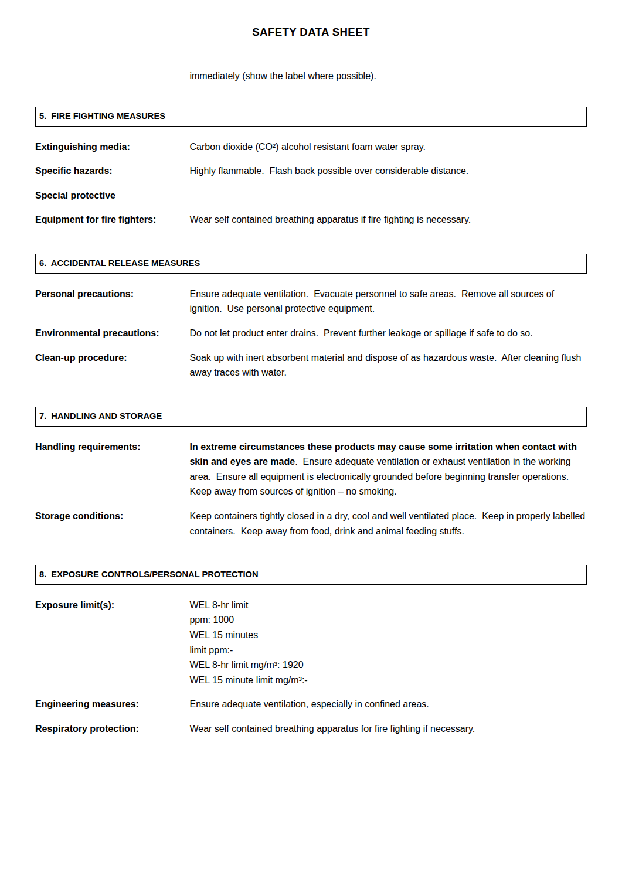SAFETY DATA SHEET
immediately (show the label where possible).
5. FIRE FIGHTING MEASURES
| Extinguishing media: | Carbon dioxide (CO²) alcohol resistant foam water spray. |
| Specific hazards: | Highly flammable. Flash back possible over considerable distance. |
| Special protective | |
| Equipment for fire fighters: | Wear self contained breathing apparatus if fire fighting is necessary. |
6. ACCIDENTAL RELEASE MEASURES
| Personal precautions: | Ensure adequate ventilation. Evacuate personnel to safe areas. Remove all sources of ignition. Use personal protective equipment. |
| Environmental precautions: | Do not let product enter drains. Prevent further leakage or spillage if safe to do so. |
| Clean-up procedure: | Soak up with inert absorbent material and dispose of as hazardous waste. After cleaning flush away traces with water. |
7. HANDLING AND STORAGE
| Handling requirements: | In extreme circumstances these products may cause some irritation when contact with skin and eyes are made . Ensure adequate ventilation or exhaust ventilation in the working area. Ensure all equipment is electronically grounded before beginning transfer operations. Keep away from sources of ignition – no smoking. |
| Storage conditions: | Keep containers tightly closed in a dry, cool and well ventilated place. Keep in properly labelled containers. Keep away from food, drink and animal feeding stuffs. |
8. EXPOSURE CONTROLS/PERSONAL PROTECTION
| Exposure limit(s): | WEL 8-hr limit ppm: 1000 WEL 15 minutes limit ppm:- WEL 8-hr limit mg/m³: 1920 WEL 15 minute limit mg/m³:- |
| Engineering measures: | Ensure adequate ventilation, especially in confined areas. |
| Respiratory protection: | Wear self contained breathing apparatus for fire fighting if necessary. |